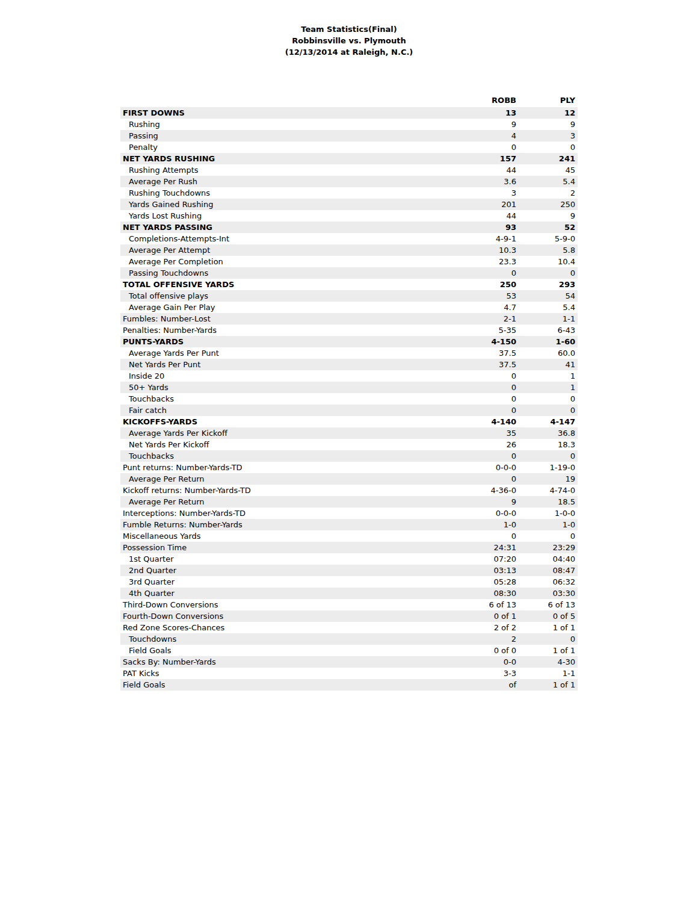Team Statistics(Final)
Robbinsville vs. Plymouth
(12/13/2014 at Raleigh, N.C.)
| | ROBB | PLY |
| --- | --- | --- |
| FIRST DOWNS | 13 | 12 |
| Rushing | 9 | 9 |
| Passing | 4 | 3 |
| Penalty | 0 | 0 |
| NET YARDS RUSHING | 157 | 241 |
| Rushing Attempts | 44 | 45 |
| Average Per Rush | 3.6 | 5.4 |
| Rushing Touchdowns | 3 | 2 |
| Yards Gained Rushing | 201 | 250 |
| Yards Lost Rushing | 44 | 9 |
| NET YARDS PASSING | 93 | 52 |
| Completions-Attempts-Int | 4-9-1 | 5-9-0 |
| Average Per Attempt | 10.3 | 5.8 |
| Average Per Completion | 23.3 | 10.4 |
| Passing Touchdowns | 0 | 0 |
| TOTAL OFFENSIVE YARDS | 250 | 293 |
| Total offensive plays | 53 | 54 |
| Average Gain Per Play | 4.7 | 5.4 |
| Fumbles: Number-Lost | 2-1 | 1-1 |
| Penalties: Number-Yards | 5-35 | 6-43 |
| PUNTS-YARDS | 4-150 | 1-60 |
| Average Yards Per Punt | 37.5 | 60.0 |
| Net Yards Per Punt | 37.5 | 41 |
| Inside 20 | 0 | 1 |
| 50+ Yards | 0 | 1 |
| Touchbacks | 0 | 0 |
| Fair catch | 0 | 0 |
| KICKOFFS-YARDS | 4-140 | 4-147 |
| Average Yards Per Kickoff | 35 | 36.8 |
| Net Yards Per Kickoff | 26 | 18.3 |
| Touchbacks | 0 | 0 |
| Punt returns: Number-Yards-TD | 0-0-0 | 1-19-0 |
| Average Per Return | 0 | 19 |
| Kickoff returns: Number-Yards-TD | 4-36-0 | 4-74-0 |
| Average Per Return | 9 | 18.5 |
| Interceptions: Number-Yards-TD | 0-0-0 | 1-0-0 |
| Fumble Returns: Number-Yards | 1-0 | 1-0 |
| Miscellaneous Yards | 0 | 0 |
| Possession Time | 24:31 | 23:29 |
| 1st Quarter | 07:20 | 04:40 |
| 2nd Quarter | 03:13 | 08:47 |
| 3rd Quarter | 05:28 | 06:32 |
| 4th Quarter | 08:30 | 03:30 |
| Third-Down Conversions | 6 of 13 | 6 of 13 |
| Fourth-Down Conversions | 0 of 1 | 0 of 5 |
| Red Zone Scores-Chances | 2 of 2 | 1 of 1 |
| Touchdowns | 2 | 0 |
| Field Goals | 0 of 0 | 1 of 1 |
| Sacks By: Number-Yards | 0-0 | 4-30 |
| PAT Kicks | 3-3 | 1-1 |
| Field Goals | of | 1 of 1 |